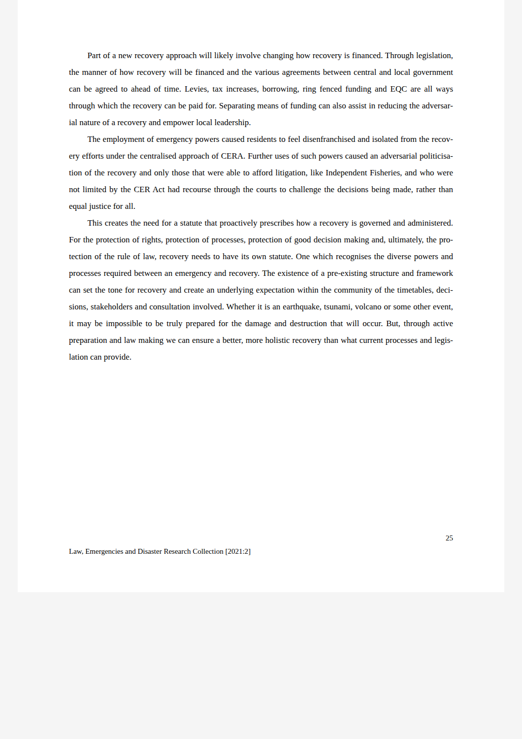Part of a new recovery approach will likely involve changing how recovery is financed. Through legislation, the manner of how recovery will be financed and the various agreements between central and local government can be agreed to ahead of time. Levies, tax increases, borrowing, ring fenced funding and EQC are all ways through which the recovery can be paid for. Separating means of funding can also assist in reducing the adversarial nature of a recovery and empower local leadership.
The employment of emergency powers caused residents to feel disenfranchised and isolated from the recovery efforts under the centralised approach of CERA. Further uses of such powers caused an adversarial politicisation of the recovery and only those that were able to afford litigation, like Independent Fisheries, and who were not limited by the CER Act had recourse through the courts to challenge the decisions being made, rather than equal justice for all.
This creates the need for a statute that proactively prescribes how a recovery is governed and administered. For the protection of rights, protection of processes, protection of good decision making and, ultimately, the protection of the rule of law, recovery needs to have its own statute. One which recognises the diverse powers and processes required between an emergency and recovery. The existence of a pre-existing structure and framework can set the tone for recovery and create an underlying expectation within the community of the timetables, decisions, stakeholders and consultation involved. Whether it is an earthquake, tsunami, volcano or some other event, it may be impossible to be truly prepared for the damage and destruction that will occur. But, through active preparation and law making we can ensure a better, more holistic recovery than what current processes and legislation can provide.
25
Law, Emergencies and Disaster Research Collection [2021:2]